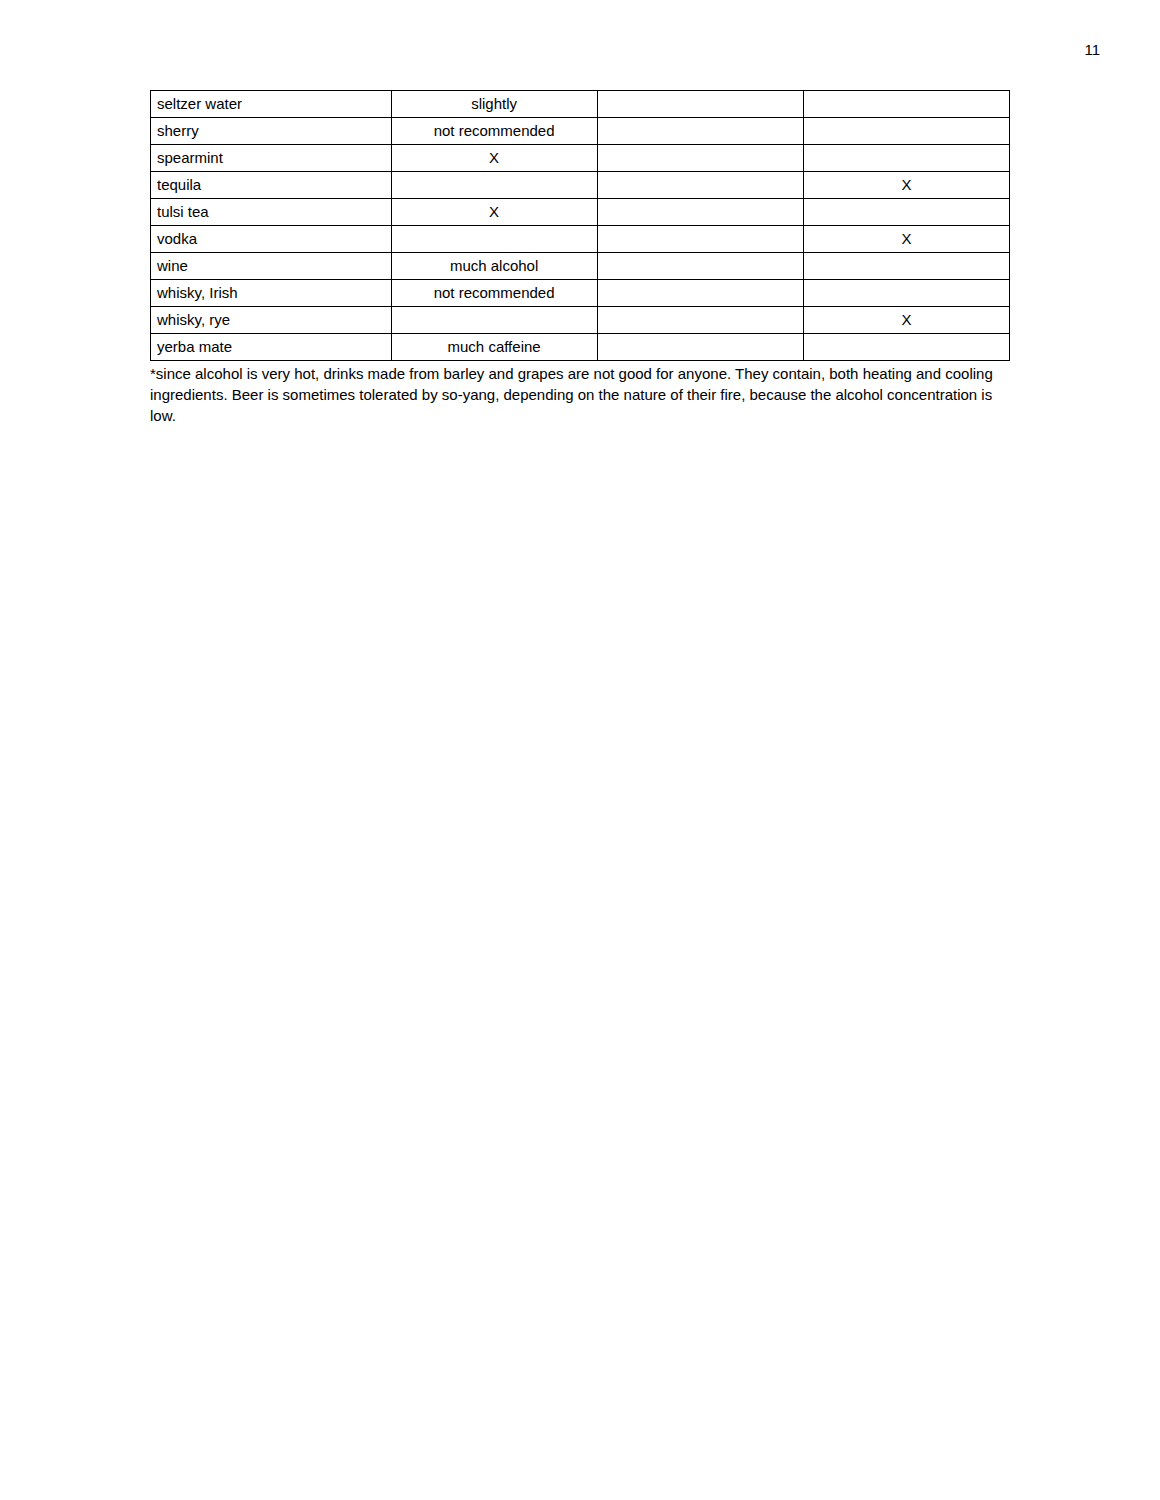11
| seltzer water | slightly | | |
| sherry | not recommended | | |
| spearmint | X | | |
| tequila | | | X |
| tulsi tea | X | | |
| vodka | | | X |
| wine | much alcohol | | |
| whisky, Irish | not recommended | | |
| whisky, rye | | | X |
| yerba mate | much caffeine | | |
*since alcohol is very hot, drinks made from barley and grapes are not good for anyone. They contain, both heating and cooling ingredients. Beer is sometimes tolerated by so-yang, depending on the nature of their fire, because the alcohol concentration is low.